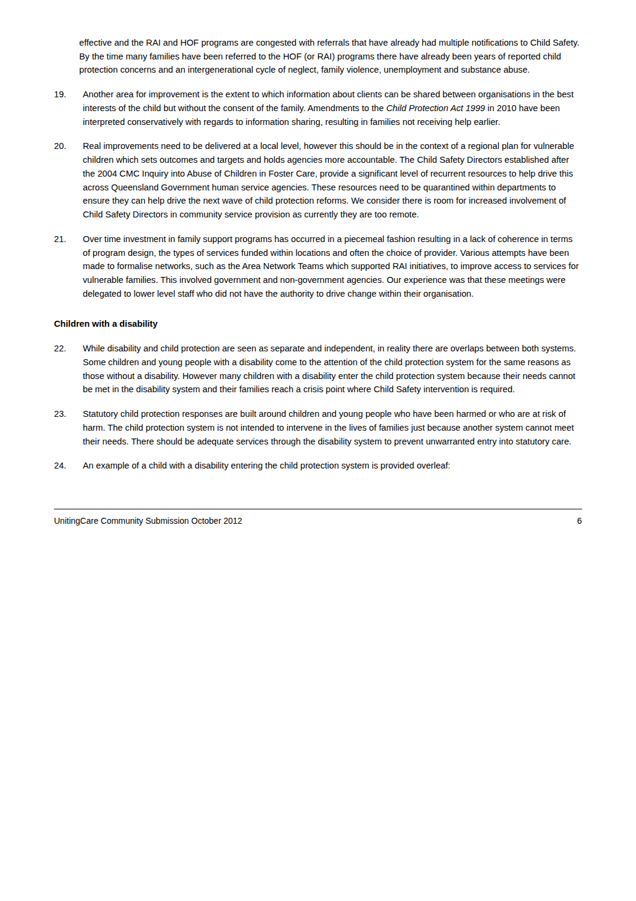effective and the RAI and HOF programs are congested with referrals that have already had multiple notifications to Child Safety. By the time many families have been referred to the HOF (or RAI) programs there have already been years of reported child protection concerns and an intergenerational cycle of neglect, family violence, unemployment and substance abuse.
19.
Another area for improvement is the extent to which information about clients can be shared between organisations in the best interests of the child but without the consent of the family. Amendments to the Child Protection Act 1999 in 2010 have been interpreted conservatively with regards to information sharing, resulting in families not receiving help earlier.
20.
Real improvements need to be delivered at a local level, however this should be in the context of a regional plan for vulnerable children which sets outcomes and targets and holds agencies more accountable. The Child Safety Directors established after the 2004 CMC Inquiry into Abuse of Children in Foster Care, provide a significant level of recurrent resources to help drive this across Queensland Government human service agencies. These resources need to be quarantined within departments to ensure they can help drive the next wave of child protection reforms. We consider there is room for increased involvement of Child Safety Directors in community service provision as currently they are too remote.
21.
Over time investment in family support programs has occurred in a piecemeal fashion resulting in a lack of coherence in terms of program design, the types of services funded within locations and often the choice of provider. Various attempts have been made to formalise networks, such as the Area Network Teams which supported RAI initiatives, to improve access to services for vulnerable families. This involved government and non-government agencies. Our experience was that these meetings were delegated to lower level staff who did not have the authority to drive change within their organisation.
Children with a disability
22.
While disability and child protection are seen as separate and independent, in reality there are overlaps between both systems. Some children and young people with a disability come to the attention of the child protection system for the same reasons as those without a disability. However many children with a disability enter the child protection system because their needs cannot be met in the disability system and their families reach a crisis point where Child Safety intervention is required.
23.
Statutory child protection responses are built around children and young people who have been harmed or who are at risk of harm. The child protection system is not intended to intervene in the lives of families just because another system cannot meet their needs. There should be adequate services through the disability system to prevent unwarranted entry into statutory care.
24.
An example of a child with a disability entering the child protection system is provided overleaf:
UnitingCare Community Submission October 2012
6